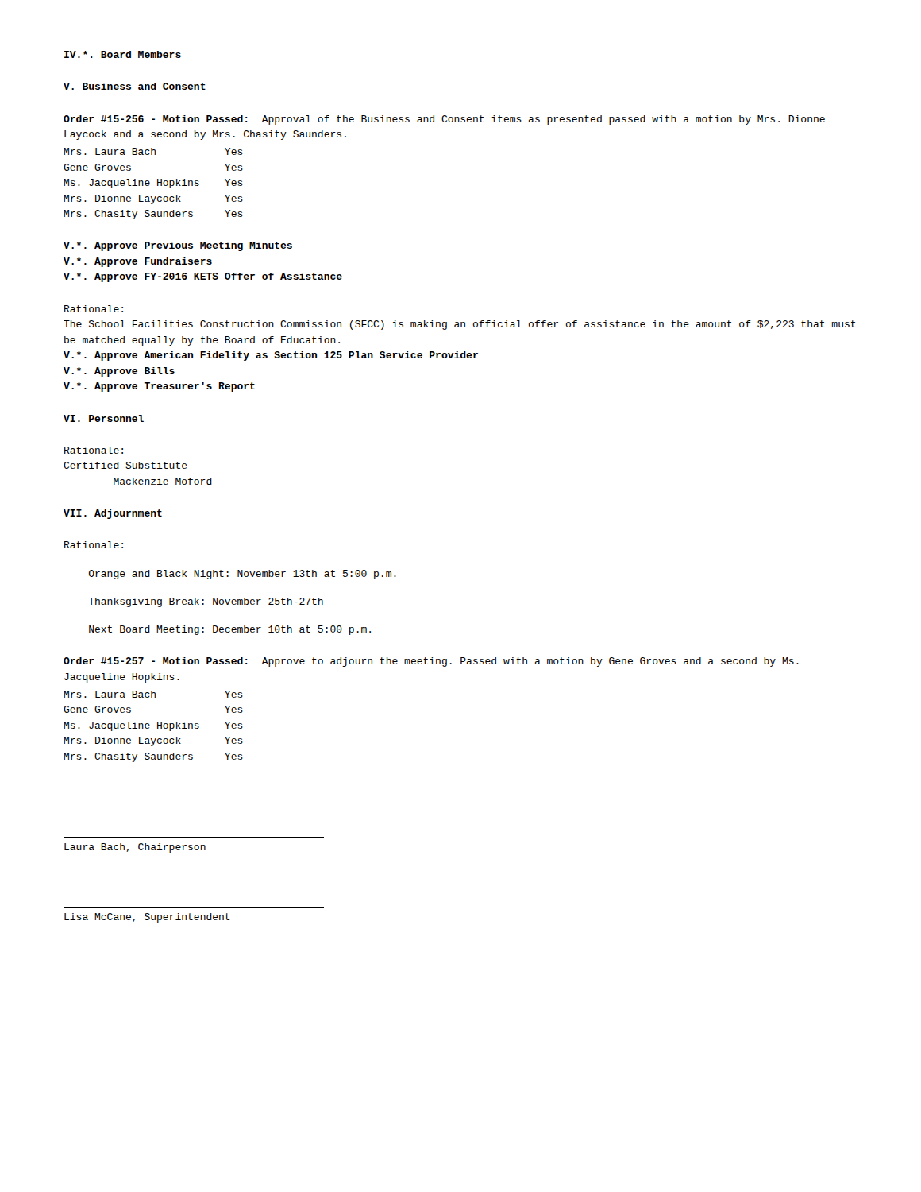IV.*. Board Members
V. Business and Consent
Order #15-256 - Motion Passed: Approval of the Business and Consent items as presented passed with a motion by Mrs. Dionne Laycock and a second by Mrs. Chasity Saunders.
| Mrs. Laura Bach | Yes |
| Gene Groves | Yes |
| Ms. Jacqueline Hopkins | Yes |
| Mrs. Dionne Laycock | Yes |
| Mrs. Chasity Saunders | Yes |
V.*. Approve Previous Meeting Minutes
V.*. Approve Fundraisers
V.*. Approve FY-2016 KETS Offer of Assistance
Rationale:
The School Facilities Construction Commission (SFCC) is making an official offer of assistance in the amount of $2,223 that must be matched equally by the Board of Education.
V.*. Approve American Fidelity as Section 125 Plan Service Provider
V.*. Approve Bills
V.*. Approve Treasurer's Report
VI. Personnel
Rationale:
Certified Substitute
Mackenzie Moford
VII. Adjournment
Rationale:
Orange and Black Night: November 13th at 5:00 p.m.
Thanksgiving Break: November 25th-27th
Next Board Meeting: December 10th at 5:00 p.m.
Order #15-257 - Motion Passed: Approve to adjourn the meeting. Passed with a motion by Gene Groves and a second by Ms. Jacqueline Hopkins.
| Mrs. Laura Bach | Yes |
| Gene Groves | Yes |
| Ms. Jacqueline Hopkins | Yes |
| Mrs. Dionne Laycock | Yes |
| Mrs. Chasity Saunders | Yes |
Laura Bach, Chairperson
Lisa McCane, Superintendent